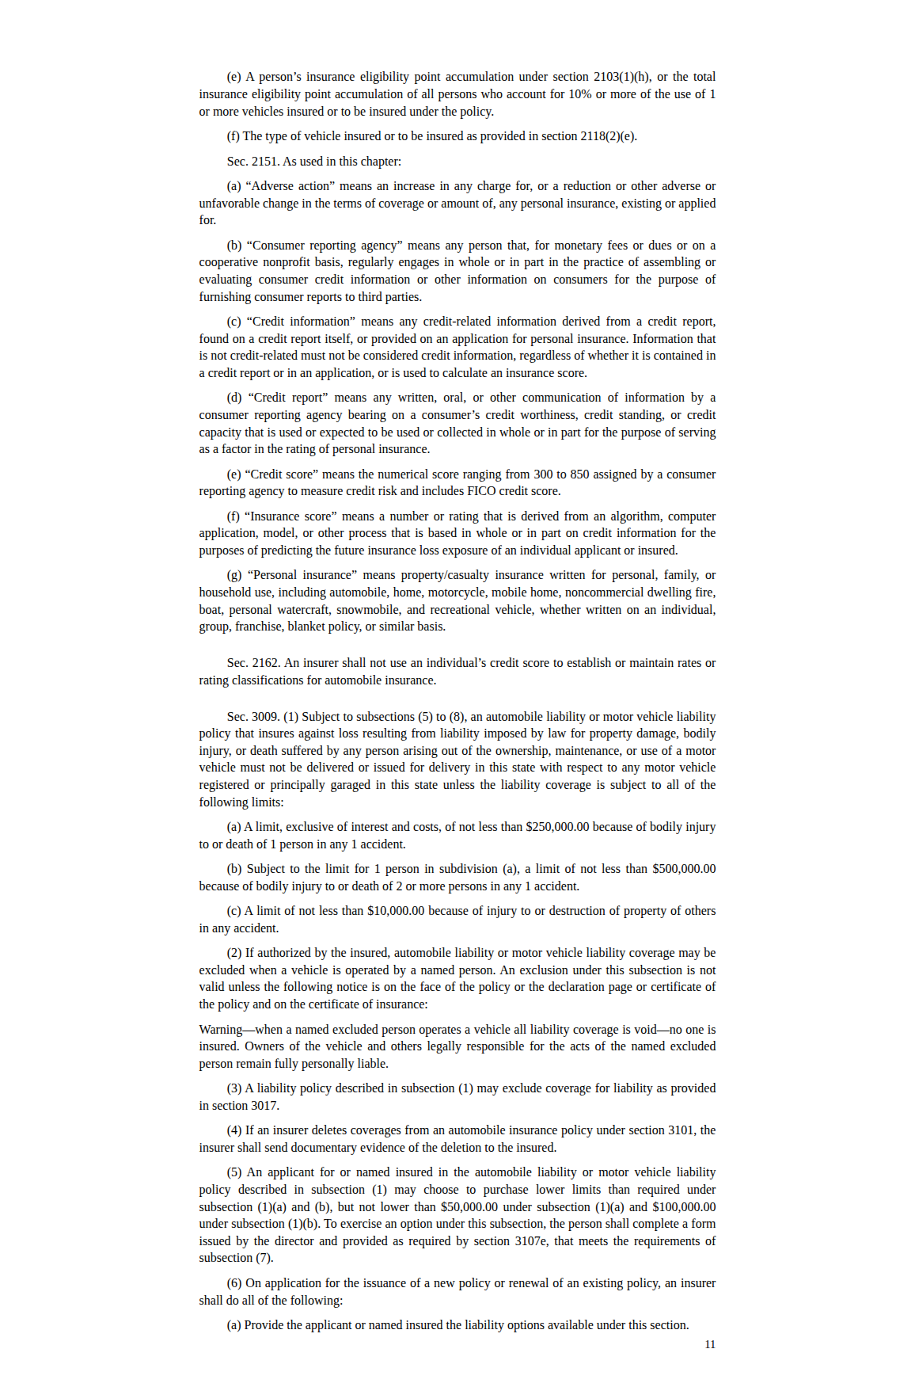(e) A person’s insurance eligibility point accumulation under section 2103(1)(h), or the total insurance eligibility point accumulation of all persons who account for 10% or more of the use of 1 or more vehicles insured or to be insured under the policy.
(f) The type of vehicle insured or to be insured as provided in section 2118(2)(e).
Sec. 2151. As used in this chapter:
(a) “Adverse action” means an increase in any charge for, or a reduction or other adverse or unfavorable change in the terms of coverage or amount of, any personal insurance, existing or applied for.
(b) “Consumer reporting agency” means any person that, for monetary fees or dues or on a cooperative nonprofit basis, regularly engages in whole or in part in the practice of assembling or evaluating consumer credit information or other information on consumers for the purpose of furnishing consumer reports to third parties.
(c) “Credit information” means any credit-related information derived from a credit report, found on a credit report itself, or provided on an application for personal insurance. Information that is not credit-related must not be considered credit information, regardless of whether it is contained in a credit report or in an application, or is used to calculate an insurance score.
(d) “Credit report” means any written, oral, or other communication of information by a consumer reporting agency bearing on a consumer’s credit worthiness, credit standing, or credit capacity that is used or expected to be used or collected in whole or in part for the purpose of serving as a factor in the rating of personal insurance.
(e) “Credit score” means the numerical score ranging from 300 to 850 assigned by a consumer reporting agency to measure credit risk and includes FICO credit score.
(f) “Insurance score” means a number or rating that is derived from an algorithm, computer application, model, or other process that is based in whole or in part on credit information for the purposes of predicting the future insurance loss exposure of an individual applicant or insured.
(g) “Personal insurance” means property/casualty insurance written for personal, family, or household use, including automobile, home, motorcycle, mobile home, noncommercial dwelling fire, boat, personal watercraft, snowmobile, and recreational vehicle, whether written on an individual, group, franchise, blanket policy, or similar basis.
Sec. 2162. An insurer shall not use an individual’s credit score to establish or maintain rates or rating classifications for automobile insurance.
Sec. 3009. (1) Subject to subsections (5) to (8), an automobile liability or motor vehicle liability policy that insures against loss resulting from liability imposed by law for property damage, bodily injury, or death suffered by any person arising out of the ownership, maintenance, or use of a motor vehicle must not be delivered or issued for delivery in this state with respect to any motor vehicle registered or principally garaged in this state unless the liability coverage is subject to all of the following limits:
(a) A limit, exclusive of interest and costs, of not less than $250,000.00 because of bodily injury to or death of 1 person in any 1 accident.
(b) Subject to the limit for 1 person in subdivision (a), a limit of not less than $500,000.00 because of bodily injury to or death of 2 or more persons in any 1 accident.
(c) A limit of not less than $10,000.00 because of injury to or destruction of property of others in any accident.
(2) If authorized by the insured, automobile liability or motor vehicle liability coverage may be excluded when a vehicle is operated by a named person. An exclusion under this subsection is not valid unless the following notice is on the face of the policy or the declaration page or certificate of the policy and on the certificate of insurance:
Warning—when a named excluded person operates a vehicle all liability coverage is void—no one is insured. Owners of the vehicle and others legally responsible for the acts of the named excluded person remain fully personally liable.
(3) A liability policy described in subsection (1) may exclude coverage for liability as provided in section 3017.
(4) If an insurer deletes coverages from an automobile insurance policy under section 3101, the insurer shall send documentary evidence of the deletion to the insured.
(5) An applicant for or named insured in the automobile liability or motor vehicle liability policy described in subsection (1) may choose to purchase lower limits than required under subsection (1)(a) and (b), but not lower than $50,000.00 under subsection (1)(a) and $100,000.00 under subsection (1)(b). To exercise an option under this subsection, the person shall complete a form issued by the director and provided as required by section 3107e, that meets the requirements of subsection (7).
(6) On application for the issuance of a new policy or renewal of an existing policy, an insurer shall do all of the following:
(a) Provide the applicant or named insured the liability options available under this section.
11